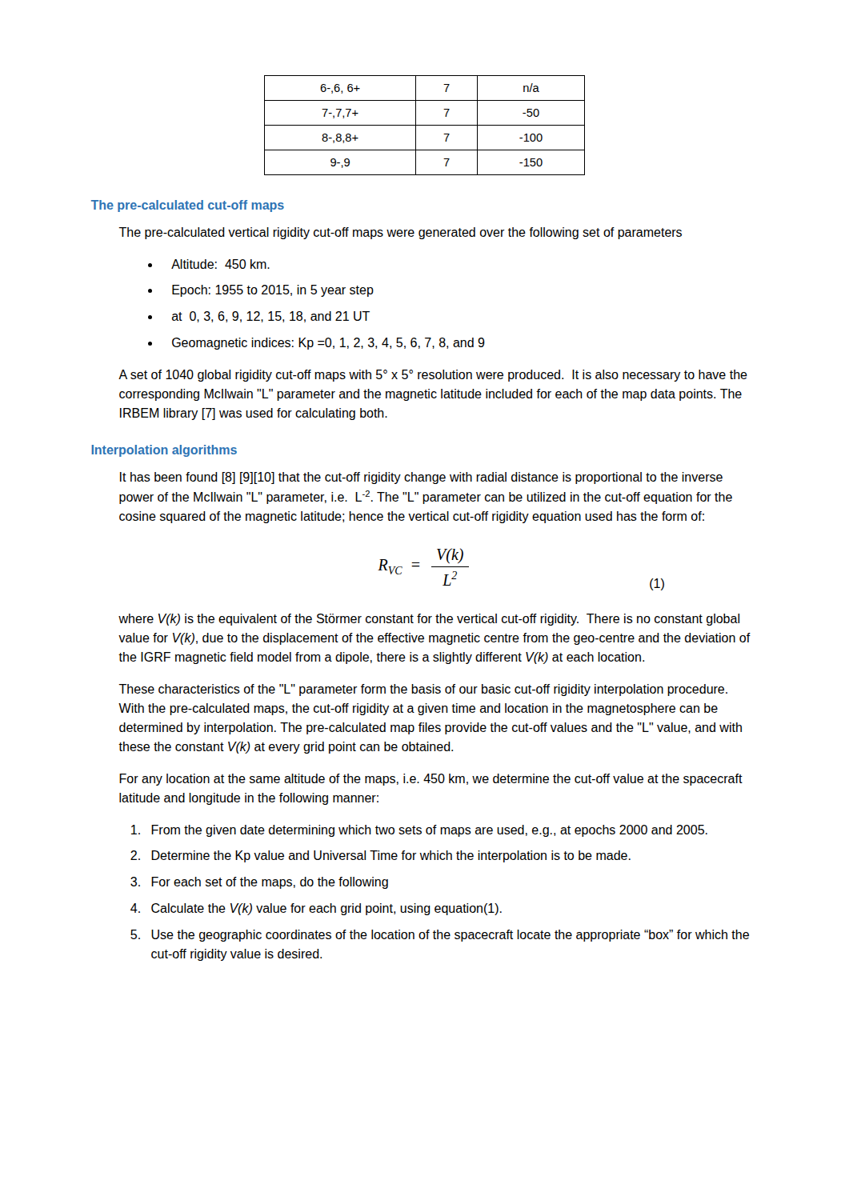| 6-,6, 6+ | 7 | n/a |
| 7-,7,7+ | 7 | -50 |
| 8-,8,8+ | 7 | -100 |
| 9-,9 | 7 | -150 |
The pre-calculated cut-off maps
The pre-calculated vertical rigidity cut-off maps were generated over the following set of parameters
Altitude: 450 km.
Epoch: 1955 to 2015, in 5 year step
at 0, 3, 6, 9, 12, 15, 18, and 21 UT
Geomagnetic indices: Kp =0, 1, 2, 3, 4, 5, 6, 7, 8, and 9
A set of 1040 global rigidity cut-off maps with 5° x 5° resolution were produced. It is also necessary to have the corresponding McIlwain "L" parameter and the magnetic latitude included for each of the map data points. The IRBEM library [7] was used for calculating both.
Interpolation algorithms
It has been found [8] [9][10] that the cut-off rigidity change with radial distance is proportional to the inverse power of the McIlwain "L" parameter, i.e. L-2. The "L" parameter can be utilized in the cut-off equation for the cosine squared of the magnetic latitude; hence the vertical cut-off rigidity equation used has the form of:
RVC = V(k) L2 (1)
where V(k) is the equivalent of the Störmer constant for the vertical cut-off rigidity. There is no constant global value for V(k), due to the displacement of the effective magnetic centre from the geo-centre and the deviation of the IGRF magnetic field model from a dipole, there is a slightly different V(k) at each location.
These characteristics of the "L" parameter form the basis of our basic cut-off rigidity interpolation procedure. With the pre-calculated maps, the cut-off rigidity at a given time and location in the magnetosphere can be determined by interpolation. The pre-calculated map files provide the cut-off values and the "L" value, and with these the constant V(k) at every grid point can be obtained.
For any location at the same altitude of the maps, i.e. 450 km, we determine the cut-off value at the spacecraft latitude and longitude in the following manner:
From the given date determining which two sets of maps are used, e.g., at epochs 2000 and 2005.
Determine the Kp value and Universal Time for which the interpolation is to be made.
For each set of the maps, do the following
Calculate the V(k) value for each grid point, using equation(1).
Use the geographic coordinates of the location of the spacecraft locate the appropriate “box” for which the cut-off rigidity value is desired.